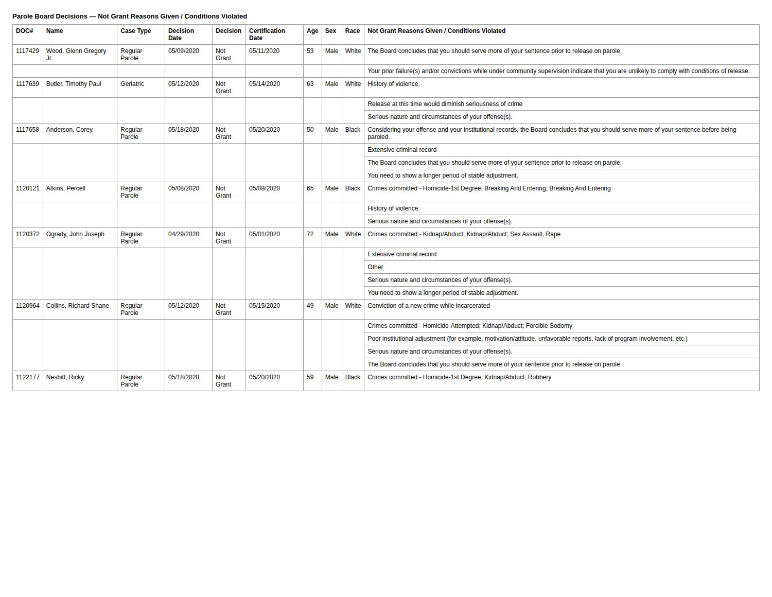Parole Board Decisions — Not Grant Reasons Given / Conditions Violated
| DOC# | Name | Case Type | Decision Date | Decision | Certification Date | Age | Sex | Race | Not Grant Reasons Given / Conditions Violated |
| --- | --- | --- | --- | --- | --- | --- | --- | --- | --- |
| 1117429 | Wood, Glenn Gregory Jr. | Regular Parole | 05/09/2020 | Not Grant | 05/11/2020 | 53 | Male | White | The Board concludes that you should serve more of your sentence prior to release on parole. |
| | | | | | | | | | Your prior failure(s) and/or convictions while under community supervision indicate that you are unlikely to comply with conditions of release. |
| 1117639 | Butler, Timothy Paul | Geriatric | 05/12/2020 | Not Grant | 05/14/2020 | 63 | Male | White | History of violence. |
| | | | | | | | | | Release at this time would diminish seriousness of crime |
| | | | | | | | | | Serious nature and circumstances of your offense(s). |
| 1117658 | Anderson, Corey | Regular Parole | 05/18/2020 | Not Grant | 05/20/2020 | 50 | Male | Black | Considering your offense and your institutional records, the Board concludes that you should serve more of your sentence before being paroled. |
| | | | | | | | | | Extensive criminal record |
| | | | | | | | | | The Board concludes that you should serve more of your sentence prior to release on parole. |
| | | | | | | | | | You need to show a longer period of stable adjustment. |
| 1120121 | Atkins, Percell | Regular Parole | 05/08/2020 | Not Grant | 05/08/2020 | 65 | Male | Black | Crimes committed - Homicide-1st Degree; Breaking And Entering; Breaking And Entering |
| | | | | | | | | | History of violence. |
| | | | | | | | | | Serious nature and circumstances of your offense(s). |
| 1120372 | Ogrady, John Joseph | Regular Parole | 04/29/2020 | Not Grant | 05/01/2020 | 72 | Male | White | Crimes committed - Kidnap/Abduct; Kidnap/Abduct; Sex Assault, Rape |
| | | | | | | | | | Extensive criminal record |
| | | | | | | | | | Other |
| | | | | | | | | | Serious nature and circumstances of your offense(s). |
| | | | | | | | | | You need to show a longer period of stable adjustment. |
| 1120964 | Collins, Richard Shane | Regular Parole | 05/12/2020 | Not Grant | 05/15/2020 | 49 | Male | White | Conviction of a new crime while incarcerated |
| | | | | | | | | | Crimes committed - Homicide-Attempted; Kidnap/Abduct; Forcible Sodomy |
| | | | | | | | | | Poor institutional adjustment (for example, motivation/attitude, unfavorable reports, lack of program involvement, etc.) |
| | | | | | | | | | Serious nature and circumstances of your offense(s). |
| | | | | | | | | | The Board concludes that you should serve more of your sentence prior to release on parole. |
| 1122177 | Nesbitt, Ricky | Regular Parole | 05/18/2020 | Not Grant | 05/20/2020 | 59 | Male | Black | Crimes committed - Homicide-1st Degree; Kidnap/Abduct; Robbery |